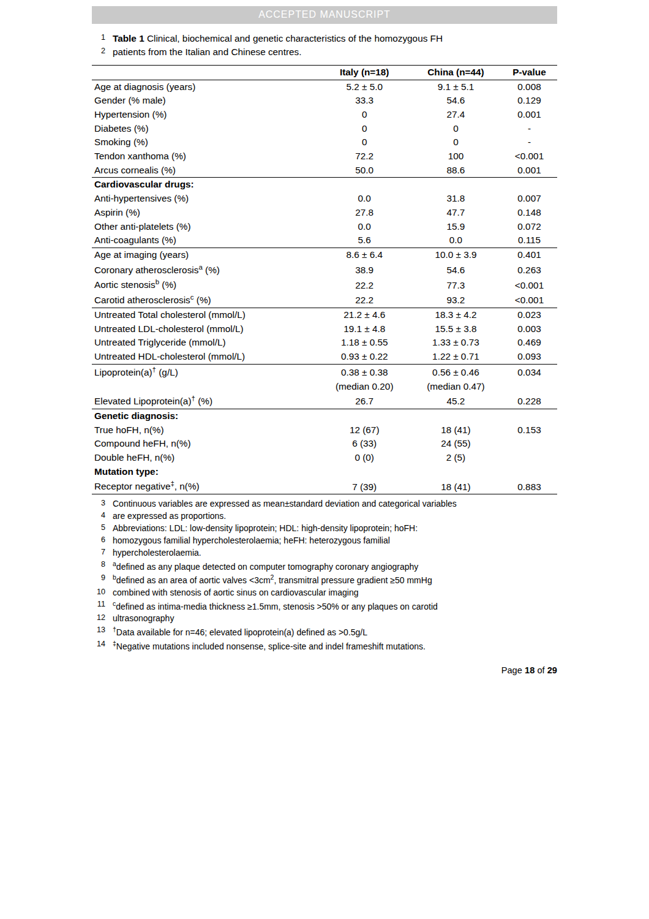ACCEPTED MANUSCRIPT
1
Table 1 Clinical, biochemical and genetic characteristics of the homozygous FH
2
patients from the Italian and Chinese centres.
| | Italy (n=18) | China (n=44) | P-value |
| --- | --- | --- | --- |
| Age at diagnosis (years) | 5.2 ± 5.0 | 9.1 ± 5.1 | 0.008 |
| Gender (% male) | 33.3 | 54.6 | 0.129 |
| Hypertension (%) | 0 | 27.4 | 0.001 |
| Diabetes (%) | 0 | 0 | - |
| Smoking (%) | 0 | 0 | - |
| Tendon xanthoma (%) | 72.2 | 100 | <0.001 |
| Arcus cornealis (%) | 50.0 | 88.6 | 0.001 |
| Cardiovascular drugs: |
| Anti-hypertensives (%) | 0.0 | 31.8 | 0.007 |
| Aspirin (%) | 27.8 | 47.7 | 0.148 |
| Other anti-platelets (%) | 0.0 | 15.9 | 0.072 |
| Anti-coagulants (%) | 5.6 | 0.0 | 0.115 |
| Age at imaging (years) | 8.6 ± 6.4 | 10.0 ± 3.9 | 0.401 |
| Coronary atherosclerosis a (%) | 38.9 | 54.6 | 0.263 |
| Aortic stenosis b (%) | 22.2 | 77.3 | <0.001 |
| Carotid atherosclerosis c (%) | 22.2 | 93.2 | <0.001 |
| Untreated Total cholesterol (mmol/L) | 21.2 ± 4.6 | 18.3 ± 4.2 | 0.023 |
| Untreated LDL-cholesterol (mmol/L) | 19.1 ± 4.8 | 15.5 ± 3.8 | 0.003 |
| Untreated Triglyceride (mmol/L) | 1.18 ± 0.55 | 1.33 ± 0.73 | 0.469 |
| Untreated HDL-cholesterol (mmol/L) | 0.93 ± 0.22 | 1.22 ± 0.71 | 0.093 |
| Lipoprotein(a) † (g/L) | 0.38 ± 0.38 | 0.56 ± 0.46 | 0.034 |
| | (median 0.20) | (median 0.47) | |
| Elevated Lipoprotein(a) † (%) | 26.7 | 45.2 | 0.228 |
| Genetic diagnosis: |
| True hoFH, n(%) | 12 (67) | 18 (41) | 0.153 |
| Compound heFH, n(%) | 6 (33) | 24 (55) | |
| Double heFH, n(%) | 0 (0) | 2 (5) | |
| Mutation type: |
| Receptor negative ‡ , n(%) | 7 (39) | 18 (41) | 0.883 |
3
Continuous variables are expressed as mean±standard deviation and categorical variables
4
are expressed as proportions.
5
Abbreviations: LDL: low-density lipoprotein; HDL: high-density lipoprotein; hoFH:
6
homozygous familial hypercholesterolaemia; heFH: heterozygous familial
7
hypercholesterolaemia.
8
adefined as any plaque detected on computer tomography coronary angiography
9
bdefined as an area of aortic valves <3cm2, transmitral pressure gradient ≥50 mmHg
10
combined with stenosis of aortic sinus on cardiovascular imaging
11
cdefined as intima-media thickness ≥1.5mm, stenosis >50% or any plaques on carotid
12
ultrasonography
13
†Data available for n=46; elevated lipoprotein(a) defined as >0.5g/L
14
‡Negative mutations included nonsense, splice-site and indel frameshift mutations.
Page 18 of 29